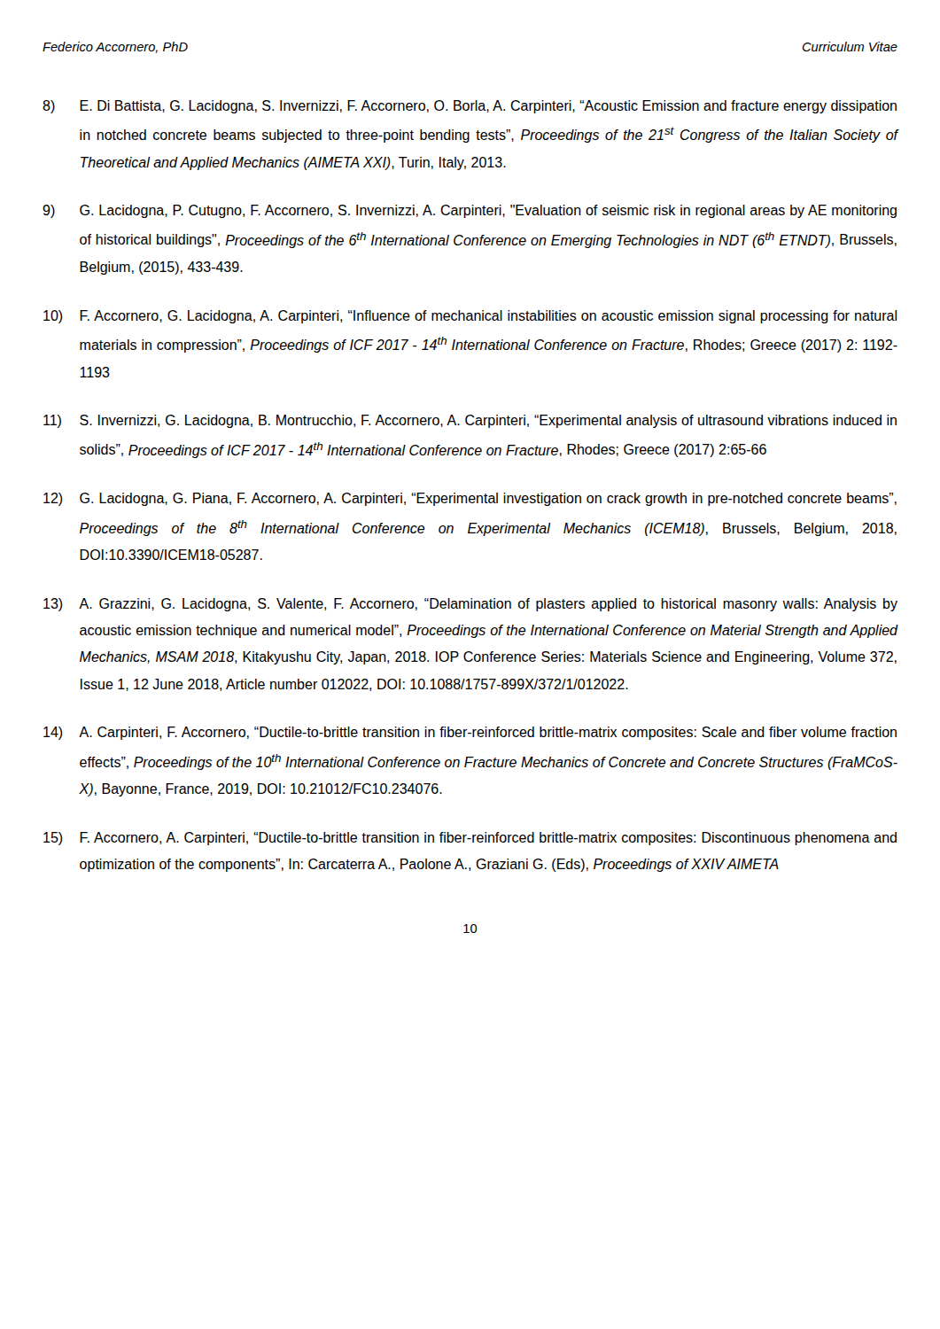Federico Accornero, PhD Curriculum Vitae
8) E. Di Battista, G. Lacidogna, S. Invernizzi, F. Accornero, O. Borla, A. Carpinteri, “Acoustic Emission and fracture energy dissipation in notched concrete beams subjected to three-point bending tests”, Proceedings of the 21st Congress of the Italian Society of Theoretical and Applied Mechanics (AIMETA XXI), Turin, Italy, 2013.
9) G. Lacidogna, P. Cutugno, F. Accornero, S. Invernizzi, A. Carpinteri, "Evaluation of seismic risk in regional areas by AE monitoring of historical buildings", Proceedings of the 6th International Conference on Emerging Technologies in NDT (6th ETNDT), Brussels, Belgium, (2015), 433-439.
10) F. Accornero, G. Lacidogna, A. Carpinteri, “Influence of mechanical instabilities on acoustic emission signal processing for natural materials in compression”, Proceedings of ICF 2017 - 14th International Conference on Fracture, Rhodes; Greece (2017) 2: 1192-1193
11) S. Invernizzi, G. Lacidogna, B. Montrucchio, F. Accornero, A. Carpinteri, “Experimental analysis of ultrasound vibrations induced in solids”, Proceedings of ICF 2017 - 14th International Conference on Fracture, Rhodes; Greece (2017) 2:65-66
12) G. Lacidogna, G. Piana, F. Accornero, A. Carpinteri, “Experimental investigation on crack growth in pre-notched concrete beams”, Proceedings of the 8th International Conference on Experimental Mechanics (ICEM18), Brussels, Belgium, 2018, DOI:10.3390/ICEM18-05287.
13) A. Grazzini, G. Lacidogna, S. Valente, F. Accornero, “Delamination of plasters applied to historical masonry walls: Analysis by acoustic emission technique and numerical model”, Proceedings of the International Conference on Material Strength and Applied Mechanics, MSAM 2018, Kitakyushu City, Japan, 2018. IOP Conference Series: Materials Science and Engineering, Volume 372, Issue 1, 12 June 2018, Article number 012022, DOI: 10.1088/1757-899X/372/1/012022.
14) A. Carpinteri, F. Accornero, “Ductile-to-brittle transition in fiber-reinforced brittle-matrix composites: Scale and fiber volume fraction effects”, Proceedings of the 10th International Conference on Fracture Mechanics of Concrete and Concrete Structures (FraMCoS-X), Bayonne, France, 2019, DOI: 10.21012/FC10.234076.
15) F. Accornero, A. Carpinteri, “Ductile-to-brittle transition in fiber-reinforced brittle-matrix composites: Discontinuous phenomena and optimization of the components”, In: Carcaterra A., Paolone A., Graziani G. (Eds), Proceedings of XXIV AIMETA
10